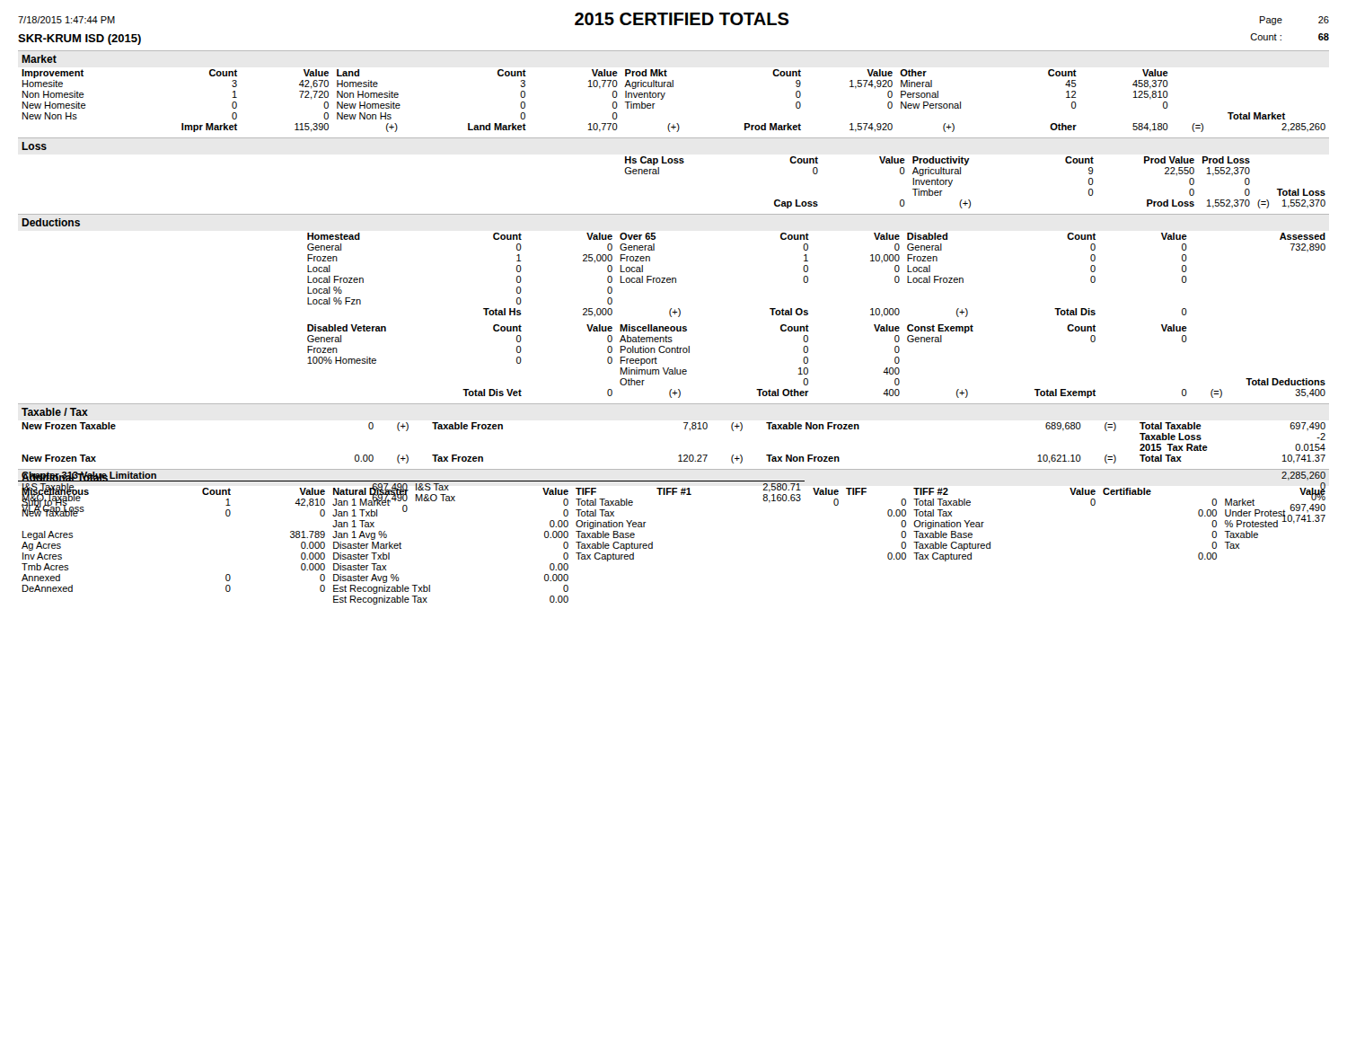7/18/2015 1:47:44 PM
2015 CERTIFIED TOTALS
Page 26
SKR-KRUM ISD (2015)
Count :68
Market
| Improvement | Count | Value | Land | Count | Value | Prod Mkt | Count | Value | Other | Count | Value | | |
| Homesite | 3 | 42,670 | Homesite | 3 | 10,770 | Agricultural | 9 | 1,574,920 | Mineral | 45 | 458,370 | | |
| Non Homesite | 1 | 72,720 | Non Homesite | 0 | 0 | Inventory | 0 | 0 | Personal | 12 | 125,810 | | |
| New Homesite | 0 | 0 | New Homesite | 0 | 0 | Timber | 0 | 0 | New Personal | 0 | 0 | | |
| New Non Hs | 0 | 0 | New Non Hs | 0 | 0 | | | | | | | | Total Market |
| Impr Market | 115,390 | (+) | Land Market | 10,770 | (+) | Prod Market | 1,574,920 | (+) | Other | 584,180 | (=) | 2,285,260 |
Loss
| | | | Hs Cap Loss | Count | Value | Productivity | Count | Prod Value | Prod Loss | | |
| | | | General | 0 | 0 | Agricultural | 9 | 22,550 | 1,552,370 | | |
| | | | | | | Inventory | 0 | 0 | 0 | | |
| | | | | | | Timber | 0 | 0 | 0 | | Total Loss |
| | | | Cap Loss | 0 | (+) | Prod Loss | 1,552,370 | (=) | 1,552,370 |
Deductions
| | Homestead | Count | Value | Over 65 | Count | Value | Disabled | Count | Value | | Assessed |
| | General | 0 | 0 | General | 0 | 0 | General | 0 | 0 | | 732,890 |
| | Frozen | 1 | 25,000 | Frozen | 1 | 10,000 | Frozen | 0 | 0 | | |
| | Local | 0 | 0 | Local | 0 | 0 | Local | 0 | 0 | | |
| | Local Frozen | 0 | 0 | Local Frozen | 0 | 0 | Local Frozen | 0 | 0 | | |
| | Local % | 0 | 0 | | | | | | | | |
| | Local % Fzn | 0 | 0 | | | | | | | | |
| | Total Hs | 25,000 | (+) | Total Os | 10,000 | (+) | Total Dis | 0 | | |
| | Disabled Veteran | Count | Value | Miscellaneous | Count | Value | Const Exempt | Count | Value | | |
| | General | 0 | 0 | Abatements | 0 | 0 | General | 0 | 0 | | |
| | Frozen | 0 | 0 | Polution Control | 0 | 0 | | | | | |
| | 100% Homesite | 0 | 0 | Freeport | 0 | 0 | | | | | |
| | | | | Minimum Value | 10 | 400 | | | | | |
| | | | | Other | 0 | 0 | | | | | Total Deductions |
| | Total Dis Vet | 0 | (+) | Total Other | 400 | (+) | Total Exempt | 0 | (=) | 35,400 |
Taxable / Tax
| New Frozen Taxable | 0 | (+) | Taxable Frozen | 7,810 | (+) | Taxable Non Frozen | 689,680 | (=) | Total Taxable | 697,490 |
| | Taxable Loss | -2 |
| | 2015 Tax Rate | 0.0154 |
| New Frozen Tax | 0.00 | (+) | Tax Frozen | 120.27 | (+) | Tax Non Frozen | 10,621.10 | (=) | Total Tax | 10,741.37 |
Additional Totals
| Miscellaneous | Count | Value | Natural Disaster | Value | TIFF | TIFF #1 | Value | TIFF | TIFF #2 | Value | Certifiable | Value |
| Subj to Hs | 1 | 42,810 | Jan 1 Market | 0 | Total Taxable | 0 | 0 | Total Taxable | 0 | 0 | Market |
| New Taxable | 0 | 0 | Jan 1 Txbl | 0 | Total Tax | | 0.00 | Total Tax | | 0.00 | Under Protest |
| | | | Jan 1 Tax | 0.00 | Origination Year | | 0 | Origination Year | | 0 | % Protested |
| Legal Acres | | 381.789 | Jan 1 Avg % | 0.000 | Taxable Base | | 0 | Taxable Base | | 0 | Taxable |
| Ag Acres | | 0.000 | Disaster Market | 0 | Taxable Captured | | 0 | Taxable Captured | | 0 | Tax |
| Inv Acres | | 0.000 | Disaster Txbl | 0 | Tax Captured | | 0.00 | Tax Captured | | 0.00 | |
| Tmb Acres | | 0.000 | Disaster Tax | 0.00 | |
| Annexed | 0 | 0 | Disaster Avg % | 0.000 | |
| DeAnnexed | 0 | 0 | Est Recognizable Txbl | 0 | |
| | | | Est Recognizable Tax | 0.00 | |
| | 2,285,260 |
| | 0 |
| | 0% |
| | 697,490 |
| | 10,741.37 |
| Chapter 313 Value Limitation |
| I&S Taxable | 697,490 | I&S Tax | 2,580.71 |
| M&O Taxable | 697,490 | M&O Tax | 8,160.63 |
| VLA Cap Loss | 0 | | |